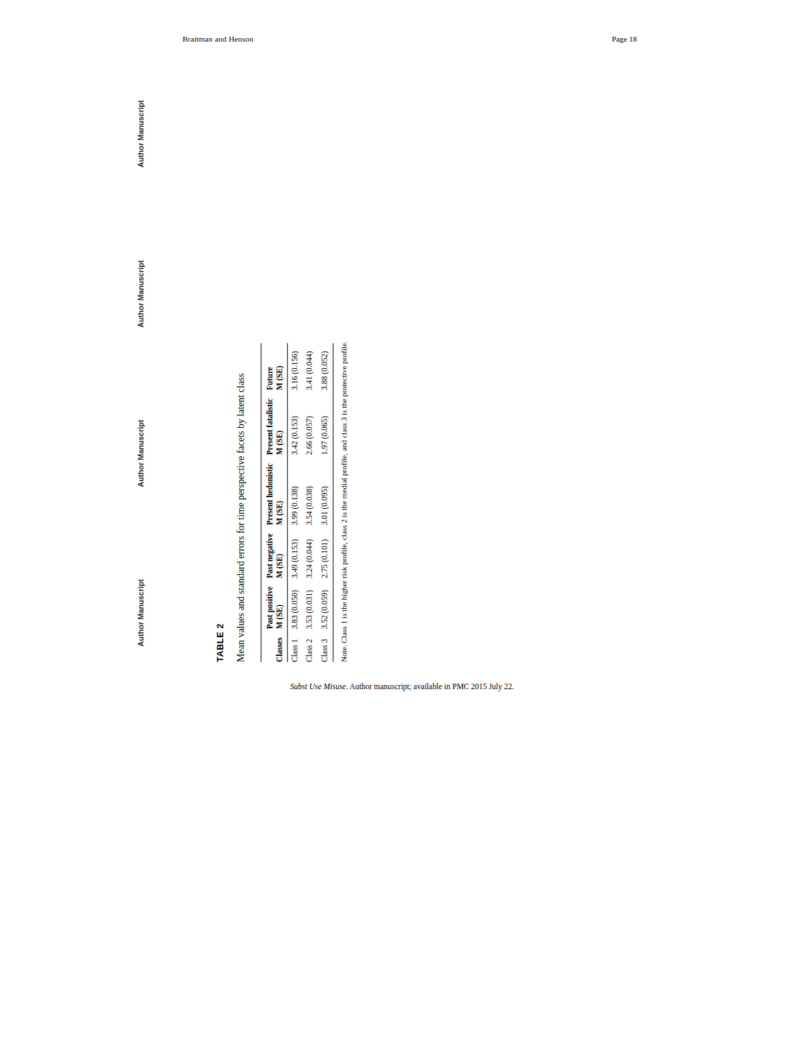Braitman and Henson
Page 18
Author Manuscript
Author Manuscript
Author Manuscript
Author Manuscript
TABLE 2
Mean values and standard errors for time perspective facets by latent class
| | Past positive | Past negative | Present hedonistic | Present fatalistic | Future |
| --- | --- | --- | --- | --- | --- |
| Classes | M (SE) | M (SE) | M (SE) | M (SE) | M (SE) |
| Class 1 | 3.83 (0.050) | 3.49 (0.153) | 3.99 (0.138) | 3.42 (0.153) | 3.16 (0.156) |
| Class 2 | 3.53 (0.031) | 3.24 (0.044) | 3.54 (0.038) | 2.66 (0.057) | 3.41 (0.044) |
| Class 3 | 3.52 (0.059) | 2.75 (0.101) | 3.01 (0.095) | 1.97 (0.065) | 3.88 (0.052) |
Note. Class 1 is the higher risk profile, class 2 is the medial profile, and class 3 is the protective profile.
Subst Use Misuse. Author manuscript; available in PMC 2015 July 22.